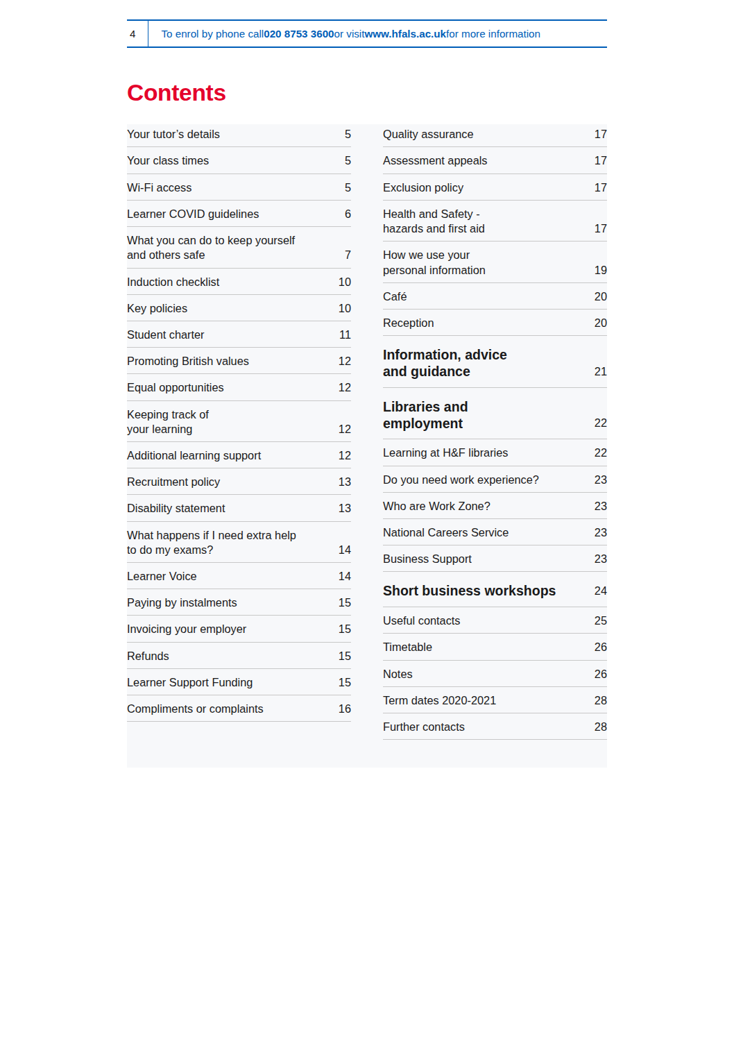4
To enrol by phone call 020 8753 3600 or visit www.hfals.ac.uk for more information
Contents
Your tutor’s details 5
Your class times 5
Wi-Fi access 5
Learner COVID guidelines 6
What you can do to keep yourself
and others safe 7
Induction checklist 10
Key policies 10
Student charter 11
Promoting British values 12
Equal opportunities 12
Keeping track of
your learning 12
Additional learning support 12
Recruitment policy 13
Disability statement 13
What happens if I need extra help
to do my exams?14
Learner Voice 14
Paying by instalments 15
Invoicing your employer 15
Refunds 15
Learner Support Funding 15
Compliments or complaints 16
Quality assurance 17
Assessment appeals 17
Exclusion policy 17
Health and Safety -
hazards and first aid 17
How we use your
personal information 19
Café 20
Reception 20
Information, advice
and guidance 21
Libraries and
employment 22
Learning at H&F libraries 22
Do you need work experience?23
Who are Work Zone?23
National Careers Service 23
Business Support 23
Short business workshops 24
Useful contacts 25
Timetable 26
Notes 26
Term dates 2020-202128
Further contacts 28